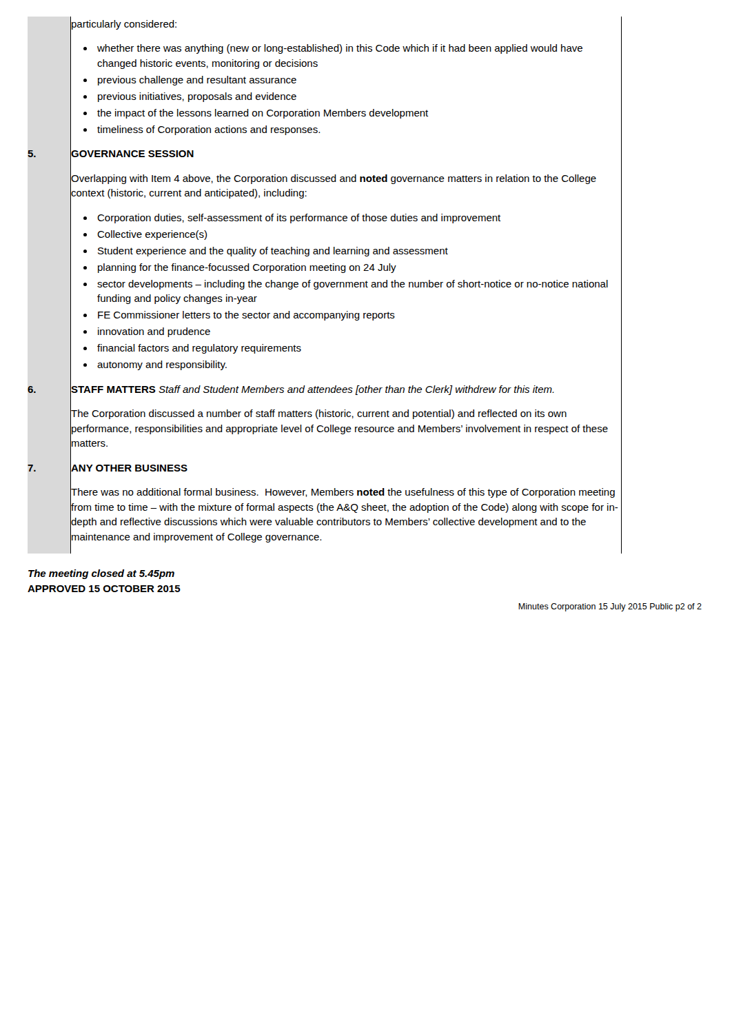| | particularly considered: whether there was anything (new or long-established) in this Code which if it had been applied would have changed historic events, monitoring or decisions previous challenge and resultant assurance previous initiatives, proposals and evidence the impact of the lessons learned on Corporation Members development timeliness of Corporation actions and responses. | |
| 5. | Governance Session Overlapping with Item 4 above, the Corporation discussed and noted governance matters in relation to the College context (historic, current and anticipated), including: Corporation duties, self-assessment of its performance of those duties and improvement Collective experience(s) Student experience and the quality of teaching and learning and assessment planning for the finance-focussed Corporation meeting on 24 July sector developments – including the change of government and the number of short-notice or no-notice national funding and policy changes in-year FE Commissioner letters to the sector and accompanying reports innovation and prudence financial factors and regulatory requirements autonomy and responsibility. | |
| 6. | STAFF MATTERS Staff and Student Members and attendees [other than the Clerk] withdrew for this item. The Corporation discussed a number of staff matters (historic, current and potential) and reflected on its own performance, responsibilities and appropriate level of College resource and Members’ involvement in respect of these matters. | |
| 7. | Any Other Business There was no additional formal business. However, Members noted the usefulness of this type of Corporation meeting from time to time – with the mixture of formal aspects (the A&Q sheet, the adoption of the Code) along with scope for in-depth and reflective discussions which were valuable contributors to Members’ collective development and to the maintenance and improvement of College governance. | |
The meeting closed at 5.45pm
APPROVED 15 OCTOBER 2015
Minutes Corporation 15 July 2015 Public p2 of 2